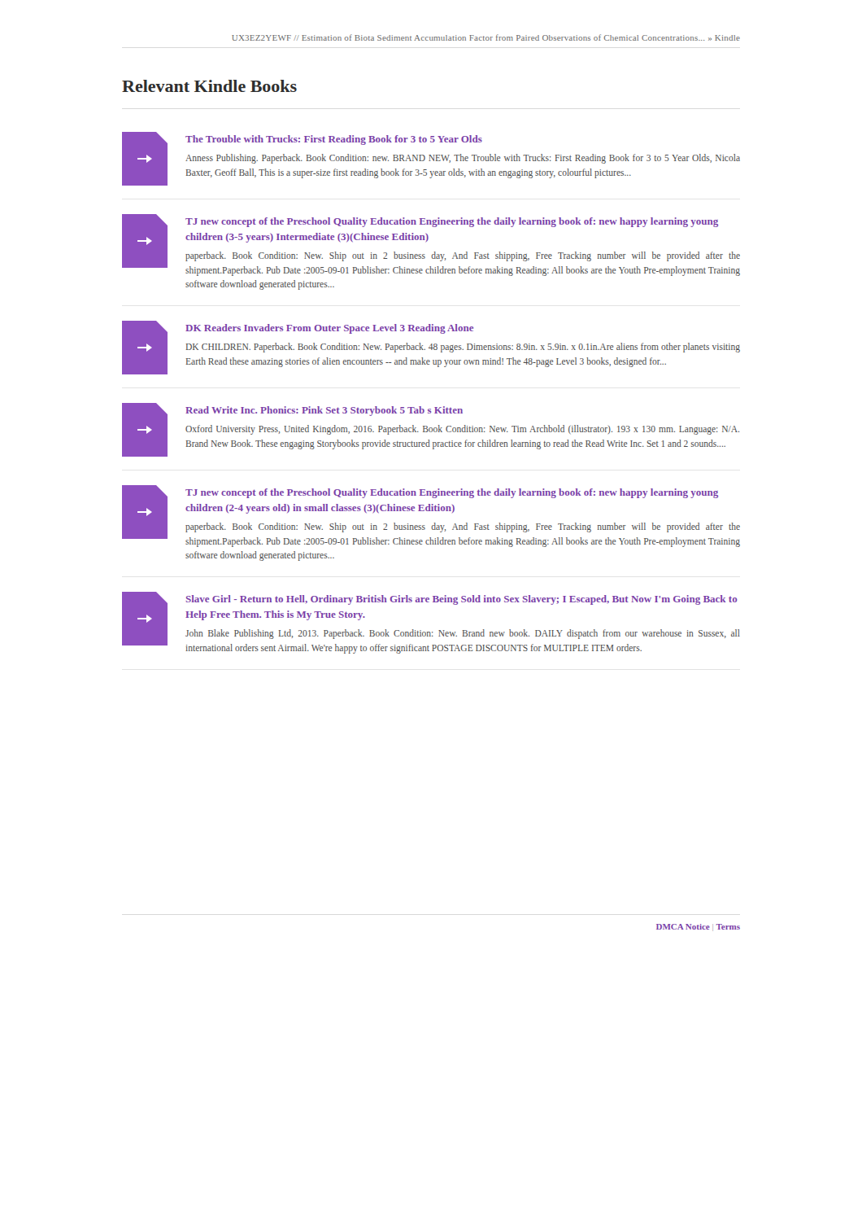UX3EZ2YEWF // Estimation of Biota Sediment Accumulation Factor from Paired Observations of Chemical Concentrations... » Kindle
Relevant Kindle Books
The Trouble with Trucks: First Reading Book for 3 to 5 Year Olds
Anness Publishing. Paperback. Book Condition: new. BRAND NEW, The Trouble with Trucks: First Reading Book for 3 to 5 Year Olds, Nicola Baxter, Geoff Ball, This is a super-size first reading book for 3-5 year olds, with an engaging story, colourful pictures...
TJ new concept of the Preschool Quality Education Engineering the daily learning book of: new happy learning young children (3-5 years) Intermediate (3)(Chinese Edition)
paperback. Book Condition: New. Ship out in 2 business day, And Fast shipping, Free Tracking number will be provided after the shipment.Paperback. Pub Date :2005-09-01 Publisher: Chinese children before making Reading: All books are the Youth Pre-employment Training software download generated pictures...
DK Readers Invaders From Outer Space Level 3 Reading Alone
DK CHILDREN. Paperback. Book Condition: New. Paperback. 48 pages. Dimensions: 8.9in. x 5.9in. x 0.1in.Are aliens from other planets visiting Earth Read these amazing stories of alien encounters -- and make up your own mind! The 48-page Level 3 books, designed for...
Read Write Inc. Phonics: Pink Set 3 Storybook 5 Tab s Kitten
Oxford University Press, United Kingdom, 2016. Paperback. Book Condition: New. Tim Archbold (illustrator). 193 x 130 mm. Language: N/A. Brand New Book. These engaging Storybooks provide structured practice for children learning to read the Read Write Inc. Set 1 and 2 sounds....
TJ new concept of the Preschool Quality Education Engineering the daily learning book of: new happy learning young children (2-4 years old) in small classes (3)(Chinese Edition)
paperback. Book Condition: New. Ship out in 2 business day, And Fast shipping, Free Tracking number will be provided after the shipment.Paperback. Pub Date :2005-09-01 Publisher: Chinese children before making Reading: All books are the Youth Pre-employment Training software download generated pictures...
Slave Girl - Return to Hell, Ordinary British Girls are Being Sold into Sex Slavery; I Escaped, But Now I'm Going Back to Help Free Them. This is My True Story.
John Blake Publishing Ltd, 2013. Paperback. Book Condition: New. Brand new book. DAILY dispatch from our warehouse in Sussex, all international orders sent Airmail. We're happy to offer significant POSTAGE DISCOUNTS for MULTIPLE ITEM orders.
DMCA Notice | Terms